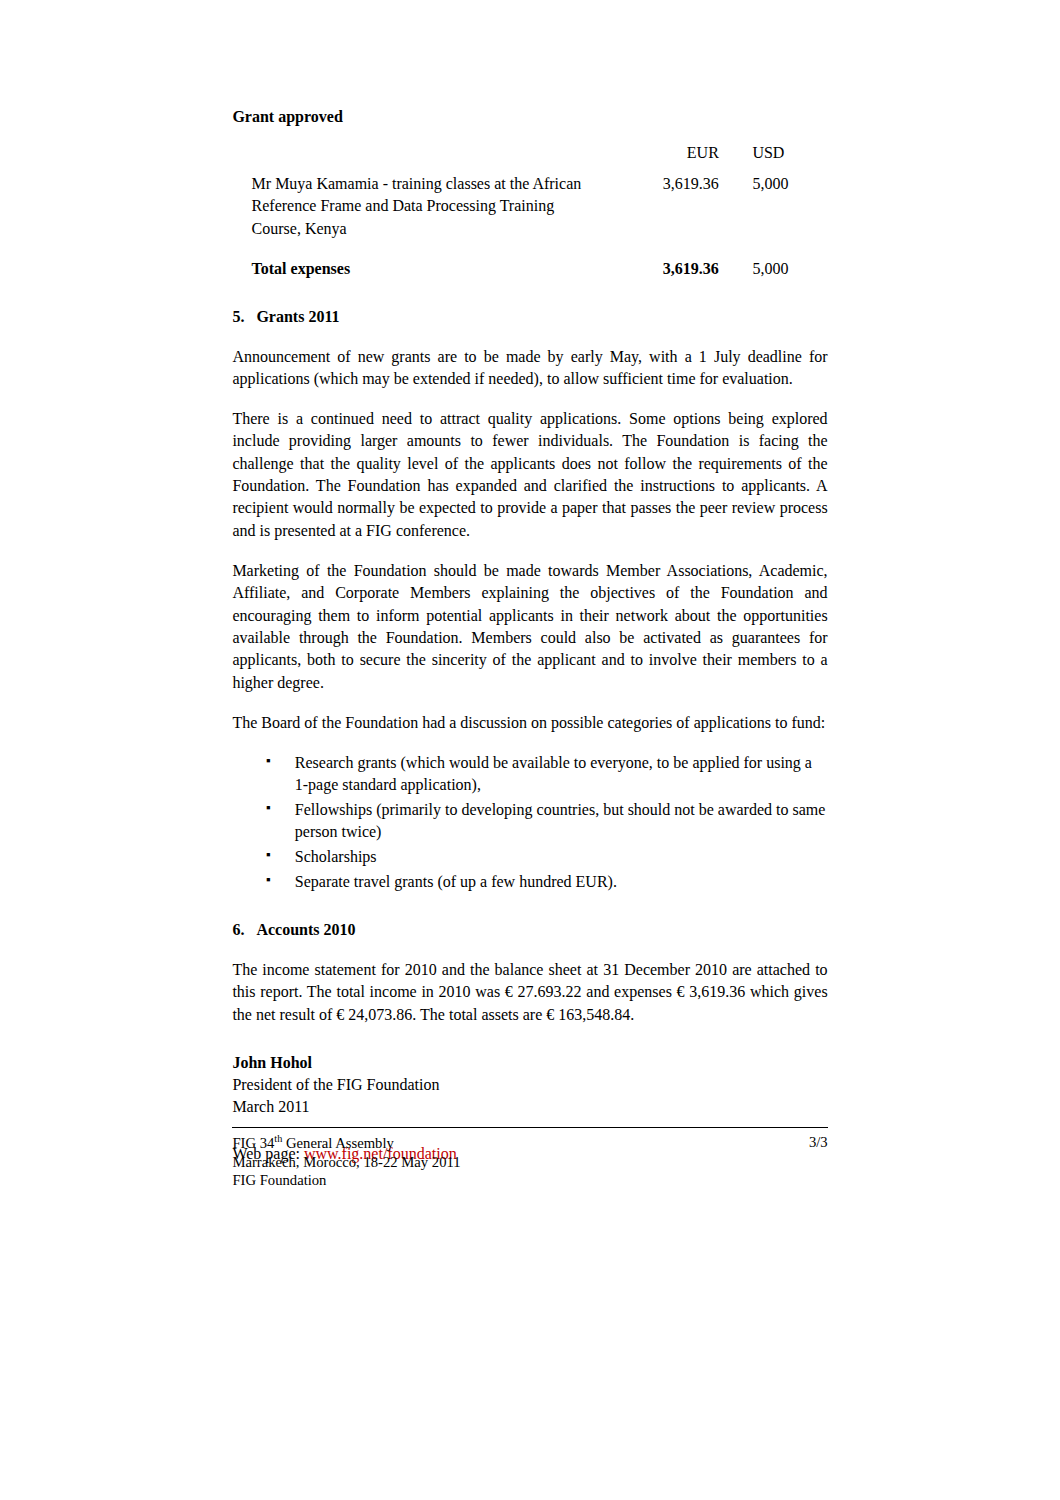Grant approved
| | EUR | USD |
| Mr Muya Kamamia - training classes at the African Reference Frame and Data Processing Training Course, Kenya | 3,619.36 | 5,000 |
| Total expenses | 3,619.36 | 5,000 |
5. Grants 2011
Announcement of new grants are to be made by early May, with a 1 July deadline for applications (which may be extended if needed), to allow sufficient time for evaluation.
There is a continued need to attract quality applications. Some options being explored include providing larger amounts to fewer individuals. The Foundation is facing the challenge that the quality level of the applicants does not follow the requirements of the Foundation. The Foundation has expanded and clarified the instructions to applicants. A recipient would normally be expected to provide a paper that passes the peer review process and is presented at a FIG conference.
Marketing of the Foundation should be made towards Member Associations, Academic, Affiliate, and Corporate Members explaining the objectives of the Foundation and encouraging them to inform potential applicants in their network about the opportunities available through the Foundation. Members could also be activated as guarantees for applicants, both to secure the sincerity of the applicant and to involve their members to a higher degree.
The Board of the Foundation had a discussion on possible categories of applications to fund:
Research grants (which would be available to everyone, to be applied for using a 1-page standard application),
Fellowships (primarily to developing countries, but should not be awarded to same person twice)
Scholarships
Separate travel grants (of up a few hundred EUR).
6. Accounts 2010
The income statement for 2010 and the balance sheet at 31 December 2010 are attached to this report. The total income in 2010 was € 27.693.22 and expenses € 3,619.36 which gives the net result of € 24,073.86. The total assets are € 163,548.84.
John Hohol
President of the FIG Foundation
March 2011
Web page: www.fig.net/foundation
3/3
FIG 34th General Assembly
Marrakech, Morocco, 18-22 May 2011
FIG Foundation